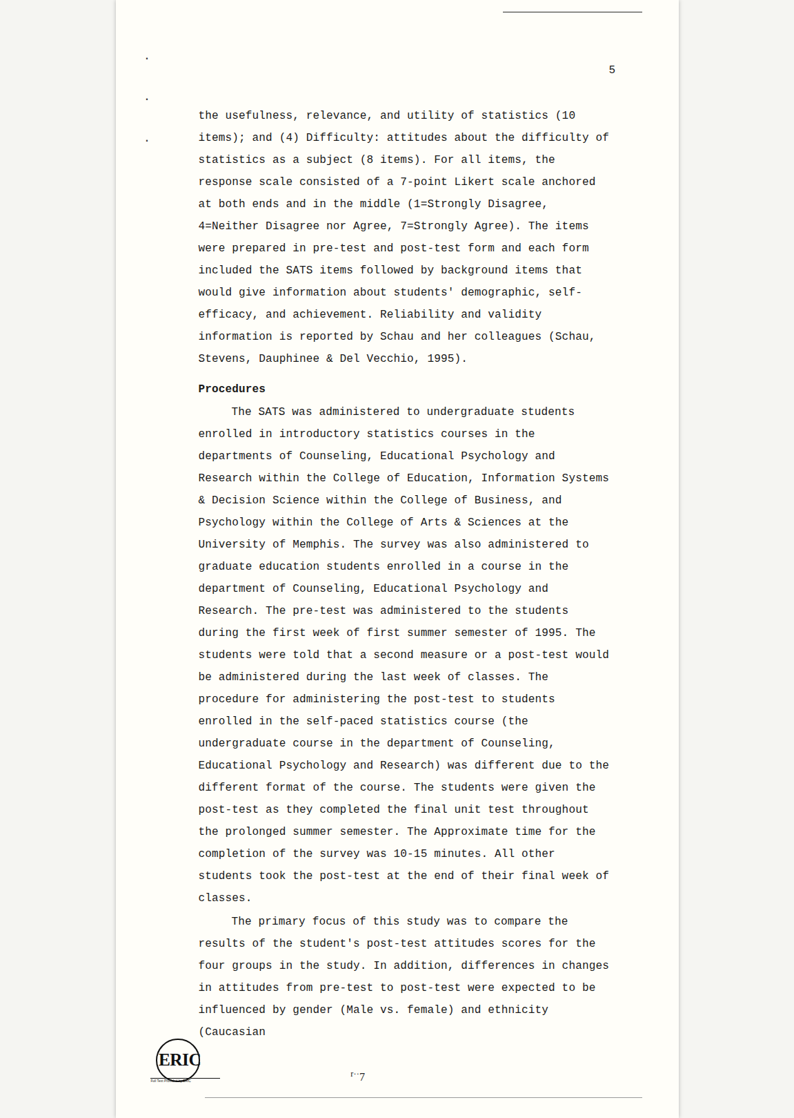. . .
5
the usefulness, relevance, and utility of statistics (10 items); and (4) Difficulty: attitudes about the difficulty of statistics as a subject (8 items). For all items, the response scale consisted of a 7-point Likert scale anchored at both ends and in the middle (1=Strongly Disagree, 4=Neither Disagree nor Agree, 7=Strongly Agree). The items were prepared in pre-test and post-test form and each form included the SATS items followed by background items that would give information about students' demographic, self-efficacy, and achievement. Reliability and validity information is reported by Schau and her colleagues (Schau, Stevens, Dauphinee & Del Vecchio, 1995).
Procedures
The SATS was administered to undergraduate students enrolled in introductory statistics courses in the departments of Counseling, Educational Psychology and Research within the College of Education, Information Systems & Decision Science within the College of Business, and Psychology within the College of Arts & Sciences at the University of Memphis. The survey was also administered to graduate education students enrolled in a course in the department of Counseling, Educational Psychology and Research. The pre-test was administered to the students during the first week of first summer semester of 1995. The students were told that a second measure or a post-test would be administered during the last week of classes. The procedure for administering the post-test to students enrolled in the self-paced statistics course (the undergraduate course in the department of Counseling, Educational Psychology and Research) was different due to the different format of the course. The students were given the post-test as they completed the final unit test throughout the prolonged summer semester. The Approximate time for the completion of the survey was 10-15 minutes. All other students took the post-test at the end of their final week of classes.
The primary focus of this study was to compare the results of the student's post-test attitudes scores for the four groups in the study. In addition, differences in changes in attitudes from pre-test to post-test were expected to be influenced by gender (Male vs. female) and ethnicity (Caucasian
ERIC
Full Text Provided by ERIC
r··7